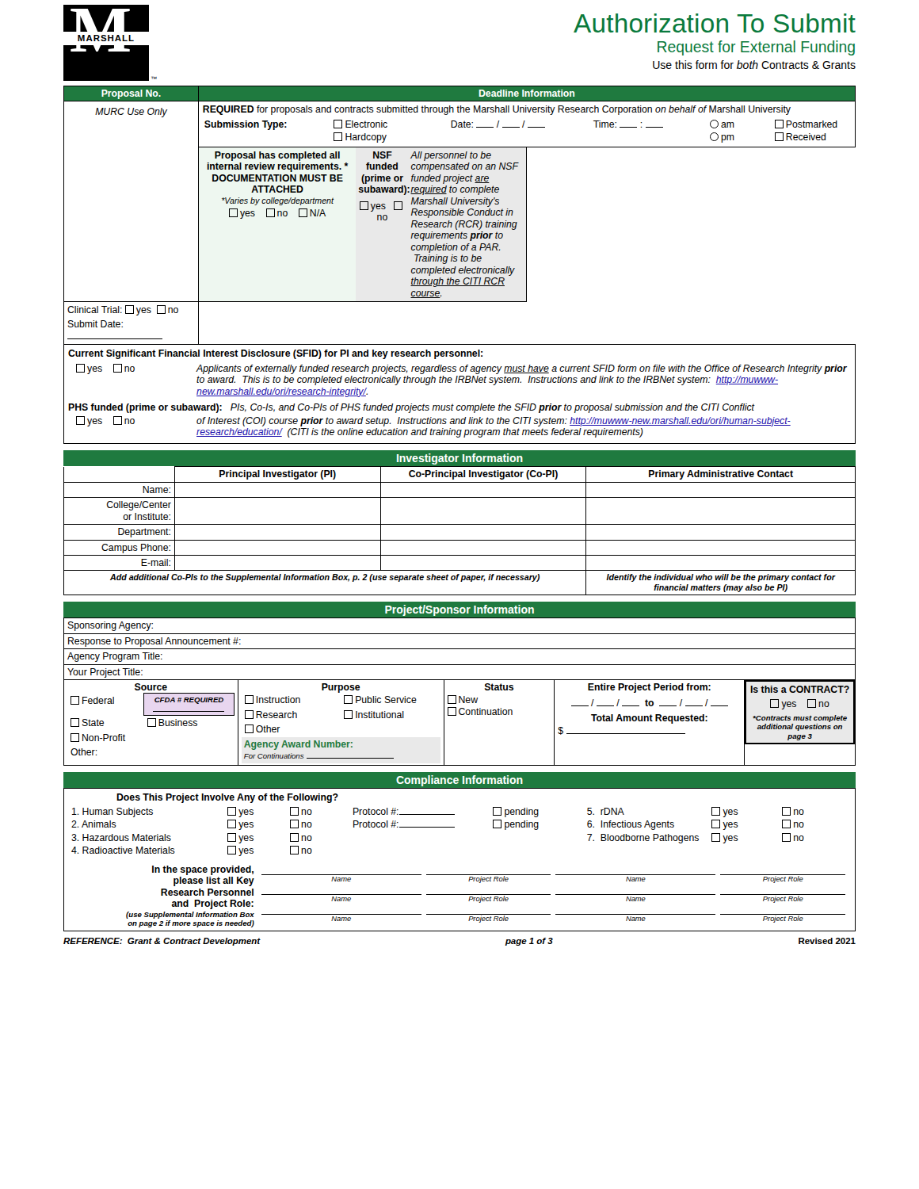M
MARSHALL
™
Authorization To Submit
Request for External Funding
Use this form for both Contracts & Grants
| Proposal No. | Deadline Information |
| MURC Use Only | REQUIRED for proposals and contracts submitted through the Marshall University Research Corporation on behalf of Marshall University / Submission Type: / Electronic / Date: / / / Time: : / am / Postmarked / / / Hardcopy / / / pm / Received / |
| / Proposal has completed all internal review requirements. * DOCUMENTATION MUST BE ATTACHED *Varies by college/department yes no N/A / NSF funded (prime or subaward): yes no / All personnel to be compensated on an NSF funded project are required to complete Marshall University's Responsible Conduct in Research (RCR) training requirements prior to completion of a PAR. Training is to be completed electronically through the CITI RCR course . / | |
| Clinical Trial: yes no Submit Date: | |
| Current Significant Financial Interest Disclosure (SFID) for PI and key research personnel: / yes no / Applicants of externally funded research projects, regardless of agency must have a current SFID form on file with the Office of Research Integrity prior to award. This is to be completed electronically through the IRBNet system. Instructions and link to the IRBNet system: http://muwww-new.marshall.edu/ori/research-integrity/ . / PHS funded (prime or subaward): PIs, Co-Is, and Co-PIs of PHS funded projects must complete the SFID prior to proposal submission and the CITI Conflict / yes no / of Interest (COI) course prior to award setup. Instructions and link to the CITI system: http://muwww-new.marshall.edu/ori/human-subject-research/education/ (CITI is the online education and training program that meets federal requirements) / |
Investigator Information
| | Principal Investigator (PI) | Co-Principal Investigator (Co-PI) | Primary Administrative Contact |
| --- | --- | --- | --- |
| Name: | | | |
| College/Center or Institute: | | | |
| Department: | | | |
| Campus Phone: | | | |
| E-mail: | | | |
| Add additional Co-PIs to the Supplemental Information Box, p. 2 (use separate sheet of paper, if necessary) | Identify the individual who will be the primary contact for financial matters (may also be PI) |
Project/Sponsor Information
| Sponsoring Agency: |
| Response to Proposal Announcement #: |
| Agency Program Title: |
| Your Project Title: |
| Source / Federal / CFDA # REQUIRED / / State / Business / / Non-Profit / / / Other: / | Purpose / Instruction / Public Service / / Research / Institutional / / Other / / / Agency Award Number: For Continuations / | Status New Continuation | Entire Project Period from: / / to / / Total Amount Requested: $ | Is this a CONTRACT? yes no *Contracts must complete additional questions on page 3 |
Compliance Information
| Does This Project Involve Any of the Following? / 1. Human Subjects / yes / no / Protocol #: / pending / 5. rDNA / yes / no / / 2. Animals / yes / no / Protocol #: / pending / 6. Infectious Agents / yes / no / / 3. Hazardous Materials / yes / no / / / 7. Bloodborne Pathogens / yes / no / / 4. Radioactive Materials / yes / no / / / / / / / In the space provided, please list all Key Research Personnel and Project Role: (use Supplemental Information Box on page 2 if more space is needed) / / Name / Project Role / Name / Project Role / / Name / Project Role / Name / Project Role / / Name / Project Role / Name / Project Role / / |
REFERENCE: Grant & Contract Development
page 1 of 3
Revised 2021